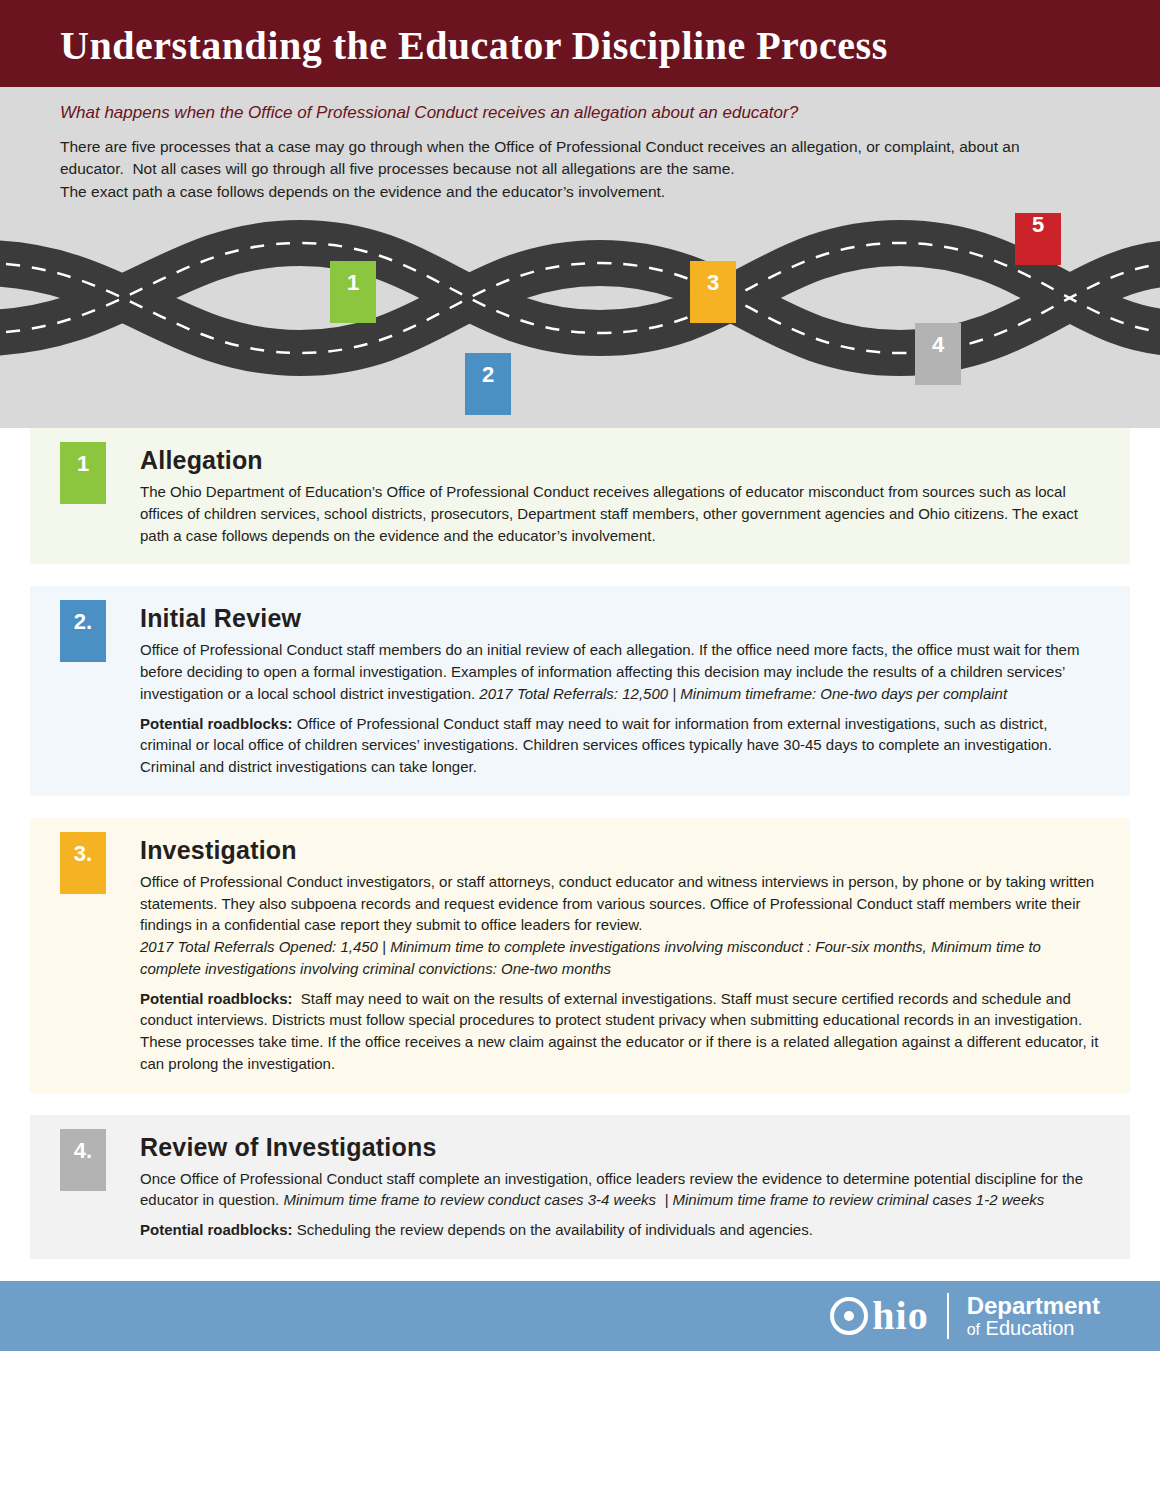Understanding the Educator Discipline Process
What happens when the Office of Professional Conduct receives an allegation about an educator?
There are five processes that a case may go through when the Office of Professional Conduct receives an allegation, or complaint, about an educator. Not all cases will go through all five processes because not all allegations are the same.
The exact path a case follows depends on the evidence and the educator’s involvement.
1
2
3
4
5
1
Allegation
The Ohio Department of Education’s Office of Professional Conduct receives allegations of educator misconduct from sources such as local offices of children services, school districts, prosecutors, Department staff members, other government agencies and Ohio citizens. The exact path a case follows depends on the evidence and the educator’s involvement.
2.
Initial Review
Office of Professional Conduct staff members do an initial review of each allegation. If the office need more facts, the office must wait for them before deciding to open a formal investigation. Examples of information affecting this decision may include the results of a children services’ investigation or a local school district investigation. 2017 Total Referrals: 12,500 | Minimum timeframe: One-two days per complaint
Potential roadblocks: Office of Professional Conduct staff may need to wait for information from external investigations, such as district, criminal or local office of children services’ investigations. Children services offices typically have 30-45 days to complete an investigation. Criminal and district investigations can take longer.
3.
Investigation
Office of Professional Conduct investigators, or staff attorneys, conduct educator and witness interviews in person, by phone or by taking written statements. They also subpoena records and request evidence from various sources. Office of Professional Conduct staff members write their findings in a confidential case report they submit to office leaders for review.
2017 Total Referrals Opened: 1,450 | Minimum time to complete investigations involving misconduct : Four-six months, Minimum time to complete investigations involving criminal convictions: One-two months
Potential roadblocks: Staff may need to wait on the results of external investigations. Staff must secure certified records and schedule and conduct interviews. Districts must follow special procedures to protect student privacy when submitting educational records in an investigation. These processes take time. If the office receives a new claim against the educator or if there is a related allegation against a different educator, it can prolong the investigation.
4.
Review of Investigations
Once Office of Professional Conduct staff complete an investigation, office leaders review the evidence to determine potential discipline for the educator in question. Minimum time frame to review conduct cases 3-4 weeks | Minimum time frame to review criminal cases 1-2 weeks
Potential roadblocks: Scheduling the review depends on the availability of individuals and agencies.
hio
Department of Education